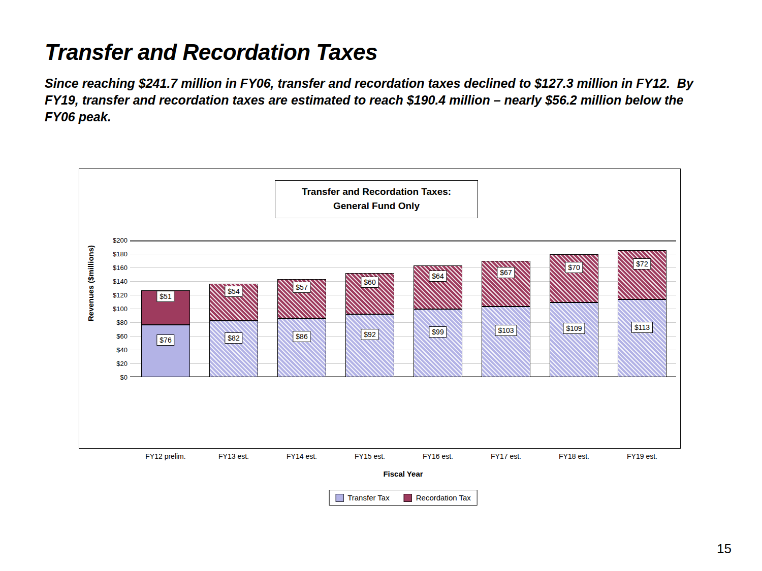Transfer and Recordation Taxes
Since reaching $241.7 million in FY06, transfer and recordation taxes declined to $127.3 million in FY12. By FY19, transfer and recordation taxes are estimated to reach $190.4 million – nearly $56.2 million below the FY06 peak.
Transfer and Recordation Taxes:
General Fund Only
Revenues ($millions)
$200
$180
$160
$140
$120
$100
$80
$60
$40
$20
$0
$76
$51
$82
$54
$86
$57
$92
$60
$99
$64
$103
$67
$109
$70
$113
$72
FY12 prelim.
FY13 est.
FY14 est.
FY15 est.
FY16 est.
FY17 est.
FY18 est.
FY19 est.
Fiscal Year
Transfer Tax Recordation Tax
15